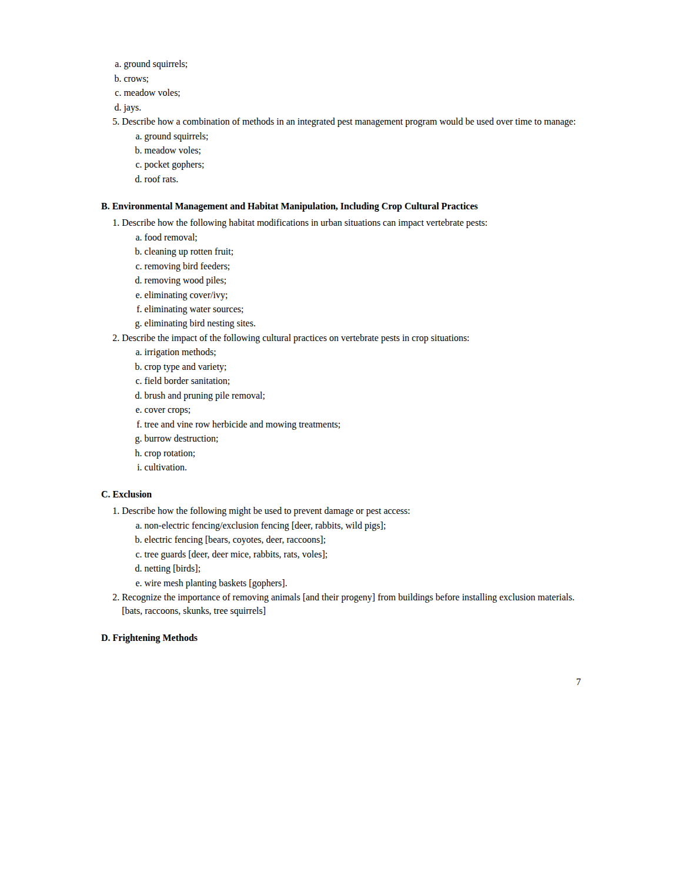ground squirrels;
crows;
meadow voles;
jays.
Describe how a combination of methods in an integrated pest management program would be used over time to manage:
ground squirrels;
meadow voles;
pocket gophers;
roof rats.
B. Environmental Management and Habitat Manipulation, Including Crop Cultural Practices
Describe how the following habitat modifications in urban situations can impact vertebrate pests:
food removal;
cleaning up rotten fruit;
removing bird feeders;
removing wood piles;
eliminating cover/ivy;
eliminating water sources;
eliminating bird nesting sites.
Describe the impact of the following cultural practices on vertebrate pests in crop situations:
irrigation methods;
crop type and variety;
field border sanitation;
brush and pruning pile removal;
cover crops;
tree and vine row herbicide and mowing treatments;
burrow destruction;
crop rotation;
cultivation.
C. Exclusion
Describe how the following might be used to prevent damage or pest access:
non-electric fencing/exclusion fencing [deer, rabbits, wild pigs];
electric fencing [bears, coyotes, deer, raccoons];
tree guards [deer, deer mice, rabbits, rats, voles];
netting [birds];
wire mesh planting baskets [gophers].
Recognize the importance of removing animals [and their progeny] from buildings before installing exclusion materials. [bats, raccoons, skunks, tree squirrels]
D. Frightening Methods
7